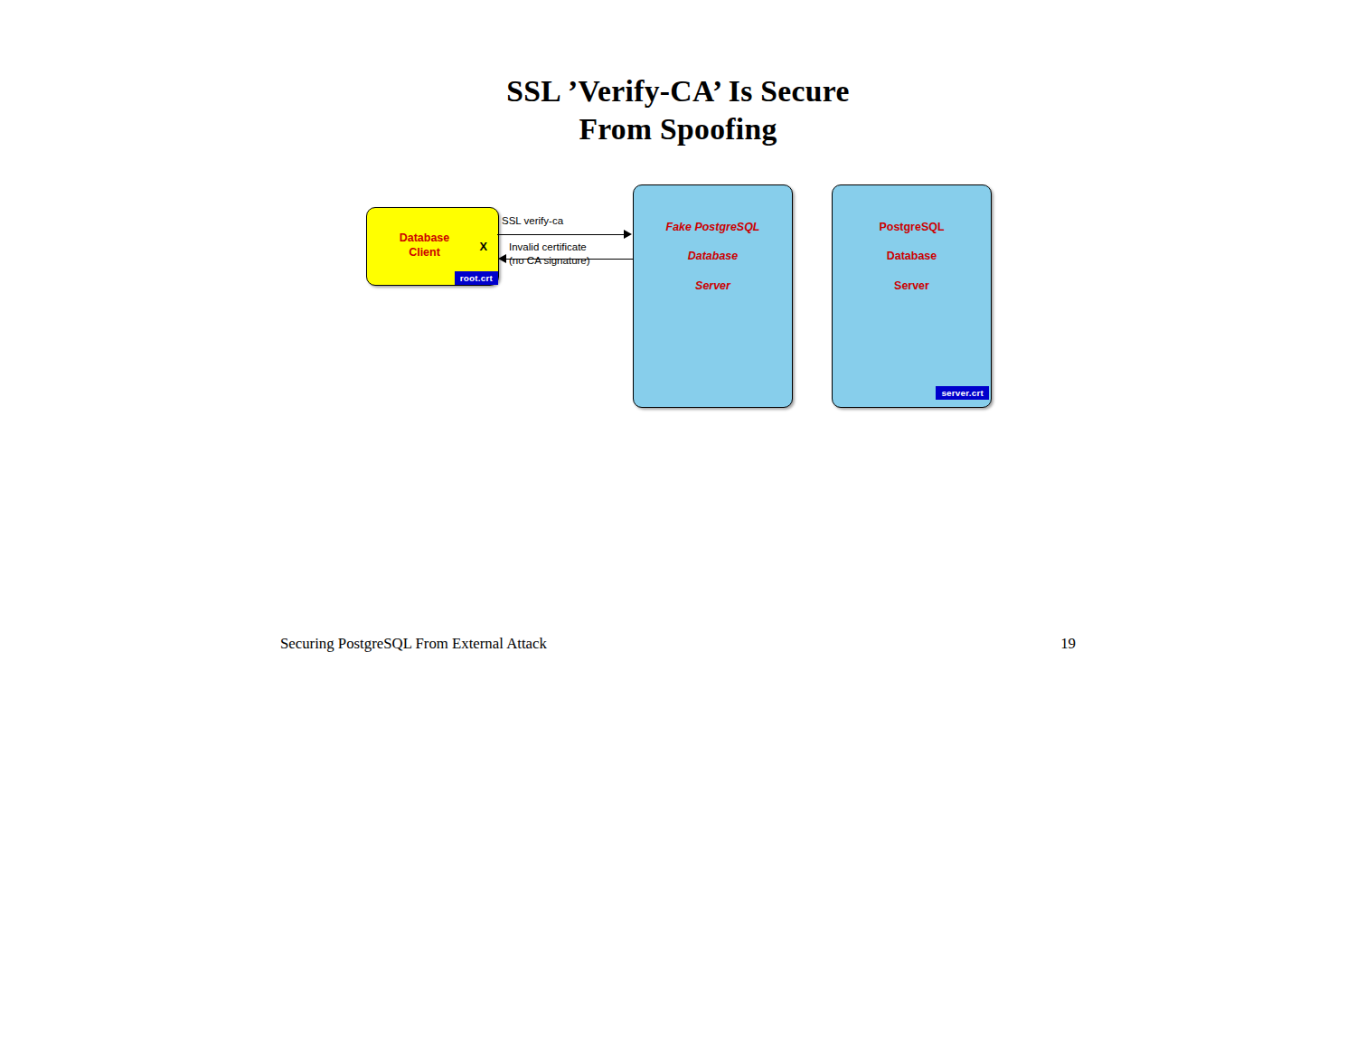SSL ’Verify-CA’ Is Secure
From Spoofing
Database
Client
X
root.crt
Fake PostgreSQL
Database
Server
PostgreSQL
Database
Server
server.crt
SSL verify-ca
Invalid certificate
(no CA signature)
Securing PostgreSQL From External Attack 19